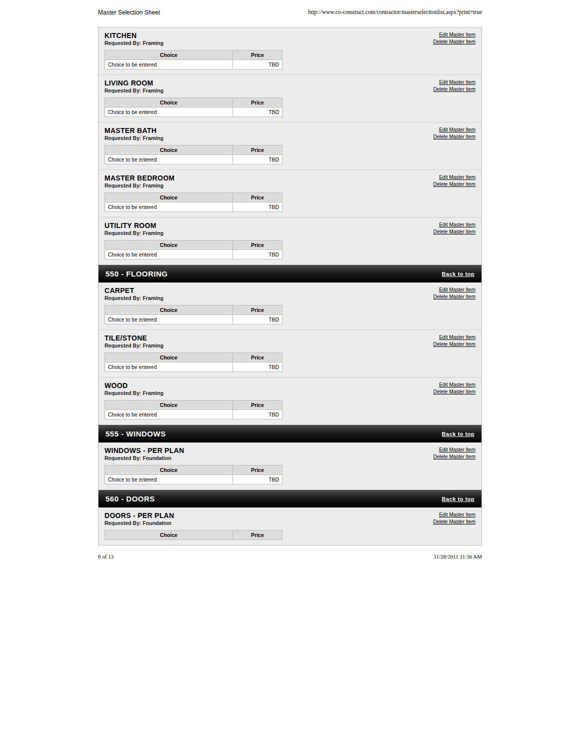Master Selection Sheet
http://www.co-construct.com/contractor/masterselectionlist.aspx?print=true
KITCHEN
Requested By: Framing
Edit Master Item Delete Master Item
| Choice | Price |
| --- | --- |
| Choice to be entered | TBD |
LIVING ROOM
Requested By: Framing
Edit Master Item Delete Master Item
| Choice | Price |
| --- | --- |
| Choice to be entered | TBD |
MASTER BATH
Requested By: Framing
Edit Master Item Delete Master Item
| Choice | Price |
| --- | --- |
| Choice to be entered | TBD |
MASTER BEDROOM
Requested By: Framing
Edit Master Item Delete Master Item
| Choice | Price |
| --- | --- |
| Choice to be entered | TBD |
UTILITY ROOM
Requested By: Framing
Edit Master Item Delete Master Item
| Choice | Price |
| --- | --- |
| Choice to be entered | TBD |
550 - FLOORING Back to top
CARPET
Requested By: Framing
Edit Master Item Delete Master Item
| Choice | Price |
| --- | --- |
| Choice to be entered | TBD |
TILE/STONE
Requested By: Framing
Edit Master Item Delete Master Item
| Choice | Price |
| --- | --- |
| Choice to be entered | TBD |
WOOD
Requested By: Framing
Edit Master Item Delete Master Item
| Choice | Price |
| --- | --- |
| Choice to be entered | TBD |
555 - WINDOWS Back to top
WINDOWS - PER PLAN
Requested By: Foundation
Edit Master Item Delete Master Item
| Choice | Price |
| --- | --- |
| Choice to be entered | TBD |
560 - DOORS Back to top
DOORS - PER PLAN
Requested By: Foundation
Edit Master Item Delete Master Item
| Choice | Price |
| --- | --- |
8 of 13
11/28/2011 11:36 AM